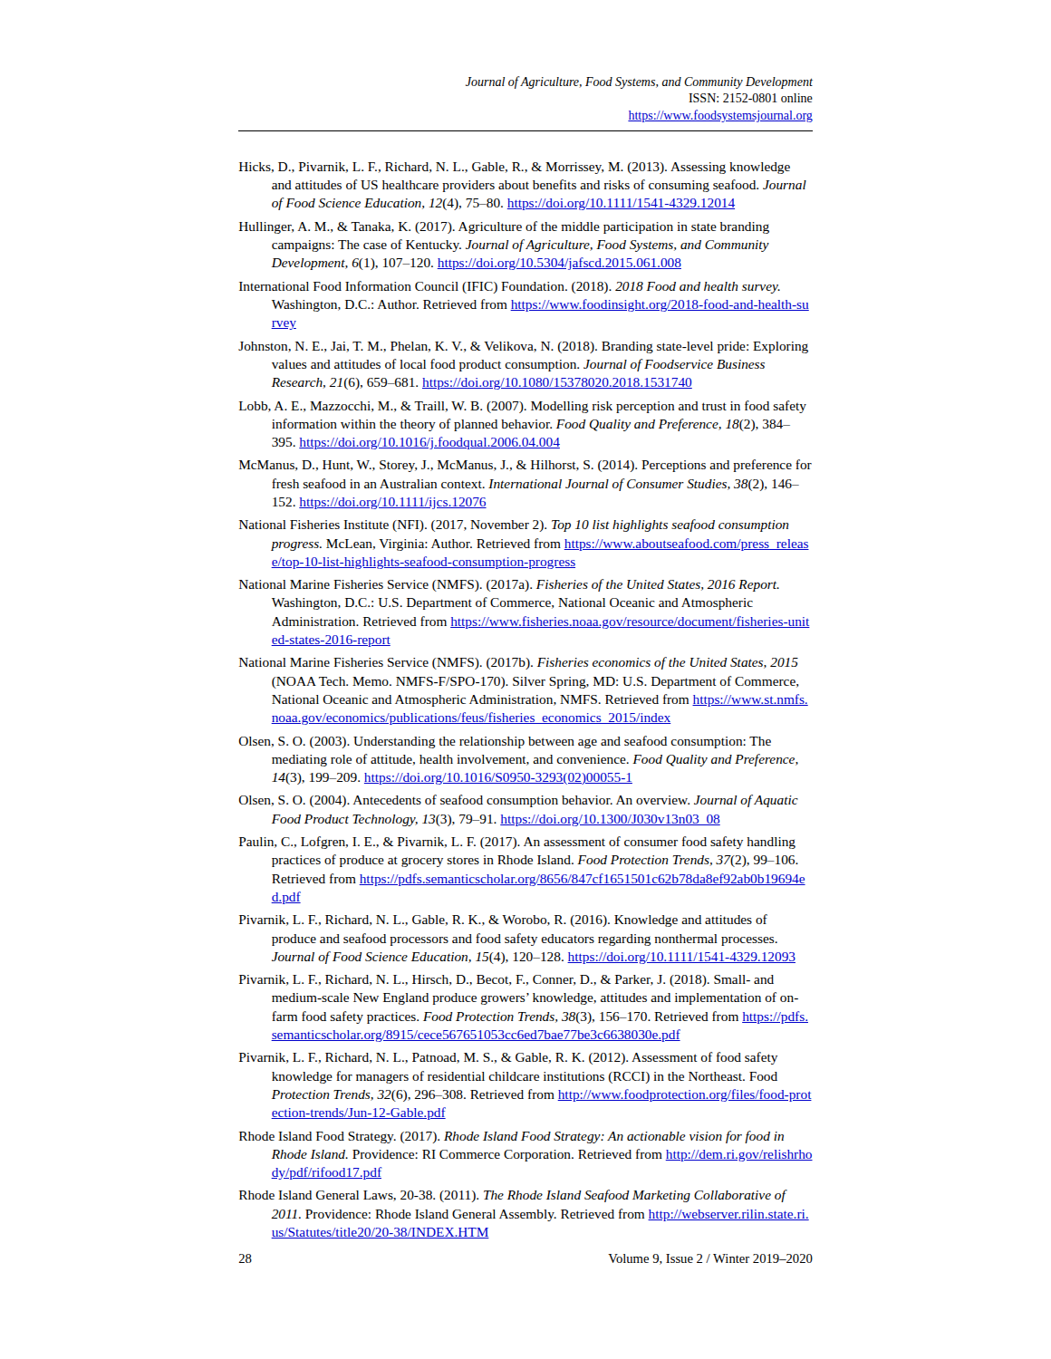Journal of Agriculture, Food Systems, and Community Development
ISSN: 2152-0801 online
https://www.foodsystemsjournal.org
Hicks, D., Pivarnik, L. F., Richard, N. L., Gable, R., & Morrissey, M. (2013). Assessing knowledge and attitudes of US healthcare providers about benefits and risks of consuming seafood. Journal of Food Science Education, 12(4), 75–80. https://doi.org/10.1111/1541-4329.12014
Hullinger, A. M., & Tanaka, K. (2017). Agriculture of the middle participation in state branding campaigns: The case of Kentucky. Journal of Agriculture, Food Systems, and Community Development, 6(1), 107–120. https://doi.org/10.5304/jafscd.2015.061.008
International Food Information Council (IFIC) Foundation. (2018). 2018 Food and health survey. Washington, D.C.: Author. Retrieved from https://www.foodinsight.org/2018-food-and-health-survey
Johnston, N. E., Jai, T. M., Phelan, K. V., & Velikova, N. (2018). Branding state-level pride: Exploring values and attitudes of local food product consumption. Journal of Foodservice Business Research, 21(6), 659–681. https://doi.org/10.1080/15378020.2018.1531740
Lobb, A. E., Mazzocchi, M., & Traill, W. B. (2007). Modelling risk perception and trust in food safety information within the theory of planned behavior. Food Quality and Preference, 18(2), 384–395. https://doi.org/10.1016/j.foodqual.2006.04.004
McManus, D., Hunt, W., Storey, J., McManus, J., & Hilhorst, S. (2014). Perceptions and preference for fresh seafood in an Australian context. International Journal of Consumer Studies, 38(2), 146–152. https://doi.org/10.1111/ijcs.12076
National Fisheries Institute (NFI). (2017, November 2). Top 10 list highlights seafood consumption progress. McLean, Virginia: Author. Retrieved from https://www.aboutseafood.com/press_release/top-10-list-highlights-seafood-consumption-progress
National Marine Fisheries Service (NMFS). (2017a). Fisheries of the United States, 2016 Report. Washington, D.C.: U.S. Department of Commerce, National Oceanic and Atmospheric Administration. Retrieved from https://www.fisheries.noaa.gov/resource/document/fisheries-united-states-2016-report
National Marine Fisheries Service (NMFS). (2017b). Fisheries economics of the United States, 2015 (NOAA Tech. Memo. NMFS-F/SPO-170). Silver Spring, MD: U.S. Department of Commerce, National Oceanic and Atmospheric Administration, NMFS. Retrieved from https://www.st.nmfs.noaa.gov/economics/publications/feus/fisheries_economics_2015/index
Olsen, S. O. (2003). Understanding the relationship between age and seafood consumption: The mediating role of attitude, health involvement, and convenience. Food Quality and Preference, 14(3), 199–209. https://doi.org/10.1016/S0950-3293(02)00055-1
Olsen, S. O. (2004). Antecedents of seafood consumption behavior. An overview. Journal of Aquatic Food Product Technology, 13(3), 79–91. https://doi.org/10.1300/J030v13n03_08
Paulin, C., Lofgren, I. E., & Pivarnik, L. F. (2017). An assessment of consumer food safety handling practices of produce at grocery stores in Rhode Island. Food Protection Trends, 37(2), 99–106. Retrieved from https://pdfs.semanticscholar.org/8656/847cf1651501c62b78da8ef92ab0b19694ed.pdf
Pivarnik, L. F., Richard, N. L., Gable, R. K., & Worobo, R. (2016). Knowledge and attitudes of produce and seafood processors and food safety educators regarding nonthermal processes. Journal of Food Science Education, 15(4), 120–128. https://doi.org/10.1111/1541-4329.12093
Pivarnik, L. F., Richard, N. L., Hirsch, D., Becot, F., Conner, D., & Parker, J. (2018). Small- and medium-scale New England produce growers’ knowledge, attitudes and implementation of on-farm food safety practices. Food Protection Trends, 38(3), 156–170. Retrieved from https://pdfs.semanticscholar.org/8915/cece567651053cc6ed7bae77be3c6638030e.pdf
Pivarnik, L. F., Richard, N. L., Patnoad, M. S., & Gable, R. K. (2012). Assessment of food safety knowledge for managers of residential childcare institutions (RCCI) in the Northeast. Food Protection Trends, 32(6), 296–308. Retrieved from http://www.foodprotection.org/files/food-protection-trends/Jun-12-Gable.pdf
Rhode Island Food Strategy. (2017). Rhode Island Food Strategy: An actionable vision for food in Rhode Island. Providence: RI Commerce Corporation. Retrieved from http://dem.ri.gov/relishrhody/pdf/rifood17.pdf
Rhode Island General Laws, 20-38. (2011). The Rhode Island Seafood Marketing Collaborative of 2011. Providence: Rhode Island General Assembly. Retrieved from http://webserver.rilin.state.ri.us/Statutes/title20/20-38/INDEX.HTM
28 Volume 9, Issue 2 / Winter 2019–2020